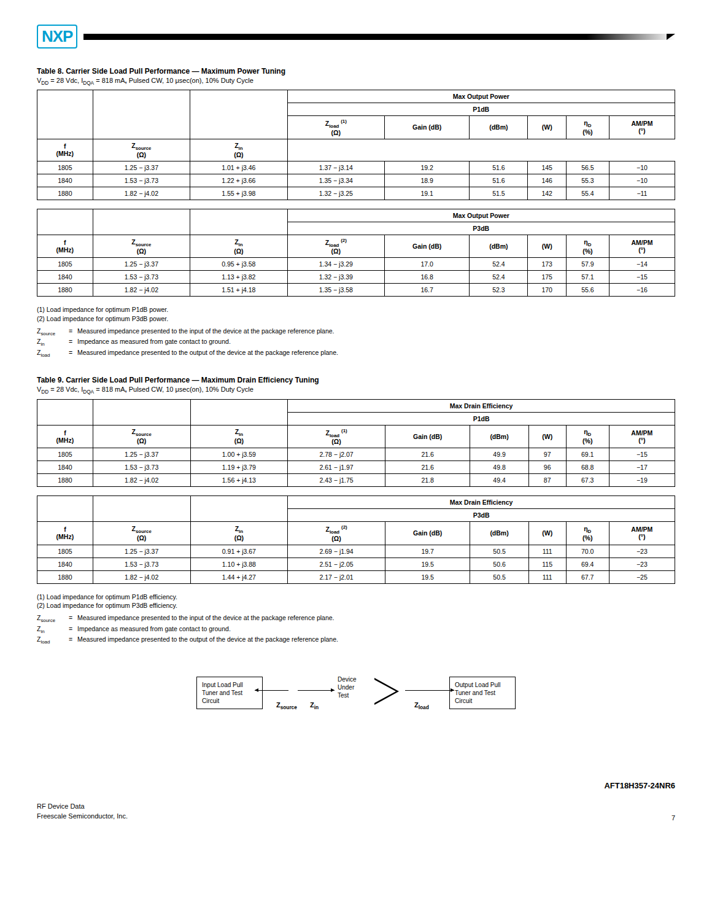NXP
Table 8. Carrier Side Load Pull Performance — Maximum Power Tuning
VDD = 28 Vdc, IDQA = 818 mA, Pulsed CW, 10 μsec(on), 10% Duty Cycle
| | | | Max Output Power |
| P1dB |
| Z load (1) (Ω) | Gain (dB) | (dBm) | (W) | η D (%) | AM/PM (°) |
| f (MHz) | Z source (Ω) | Z in (Ω) | |
| 1805 | 1.25 − j3.37 | 1.01 + j3.46 | 1.37 − j3.14 | 19.2 | 51.6 | 145 | 56.5 | −10 |
| 1840 | 1.53 − j3.73 | 1.22 + j3.66 | 1.35 − j3.34 | 18.9 | 51.6 | 146 | 55.3 | −10 |
| 1880 | 1.82 − j4.02 | 1.55 + j3.98 | 1.32 − j3.25 | 19.1 | 51.5 | 142 | 55.4 | −11 |
| | | | Max Output Power |
| P3dB |
| f (MHz) | Z source (Ω) | Z in (Ω) | Z load (2) (Ω) | Gain (dB) | (dBm) | (W) | η D (%) | AM/PM (°) |
| 1805 | 1.25 − j3.37 | 0.95 + j3.58 | 1.34 − j3.29 | 17.0 | 52.4 | 173 | 57.9 | −14 |
| 1840 | 1.53 − j3.73 | 1.13 + j3.82 | 1.32 − j3.39 | 16.8 | 52.4 | 175 | 57.1 | −15 |
| 1880 | 1.82 − j4.02 | 1.51 + j4.18 | 1.35 − j3.58 | 16.7 | 52.3 | 170 | 55.6 | −16 |
(1) Load impedance for optimum P1dB power.
(2) Load impedance for optimum P3dB power.
Zsource=Measured impedance presented to the input of the device at the package reference plane.
Zin=Impedance as measured from gate contact to ground.
Zload=Measured impedance presented to the output of the device at the package reference plane.
Table 9. Carrier Side Load Pull Performance — Maximum Drain Efficiency Tuning
VDD = 28 Vdc, IDQA = 818 mA, Pulsed CW, 10 μsec(on), 10% Duty Cycle
| | | | Max Drain Efficiency |
| P1dB |
| f (MHz) | Z source (Ω) | Z in (Ω) | Z load (1) (Ω) | Gain (dB) | (dBm) | (W) | η D (%) | AM/PM (°) |
| 1805 | 1.25 − j3.37 | 1.00 + j3.59 | 2.78 − j2.07 | 21.6 | 49.9 | 97 | 69.1 | −15 |
| 1840 | 1.53 − j3.73 | 1.19 + j3.79 | 2.61 − j1.97 | 21.6 | 49.8 | 96 | 68.8 | −17 |
| 1880 | 1.82 − j4.02 | 1.56 + j4.13 | 2.43 − j1.75 | 21.8 | 49.4 | 87 | 67.3 | −19 |
| | | | Max Drain Efficiency |
| P3dB |
| f (MHz) | Z source (Ω) | Z in (Ω) | Z load (2) (Ω) | Gain (dB) | (dBm) | (W) | η D (%) | AM/PM (°) |
| 1805 | 1.25 − j3.37 | 0.91 + j3.67 | 2.69 − j1.94 | 19.7 | 50.5 | 111 | 70.0 | −23 |
| 1840 | 1.53 − j3.73 | 1.10 + j3.88 | 2.51 − j2.05 | 19.5 | 50.6 | 115 | 69.4 | −23 |
| 1880 | 1.82 − j4.02 | 1.44 + j4.27 | 2.17 − j2.01 | 19.5 | 50.5 | 111 | 67.7 | −25 |
(1) Load impedance for optimum P1dB efficiency.
(2) Load impedance for optimum P3dB efficiency.
Zsource=Measured impedance presented to the input of the device at the package reference plane.
Zin=Impedance as measured from gate contact to ground.
Zload=Measured impedance presented to the output of the device at the package reference plane.
Input Load Pull
Tuner and Test
Circuit
Device
Under
Test
Output Load Pull
Tuner and Test
Circuit
Zsource
Zin
Zload
AFT18H357‑24NR6
RF Device Data
Freescale Semiconductor, Inc.
7